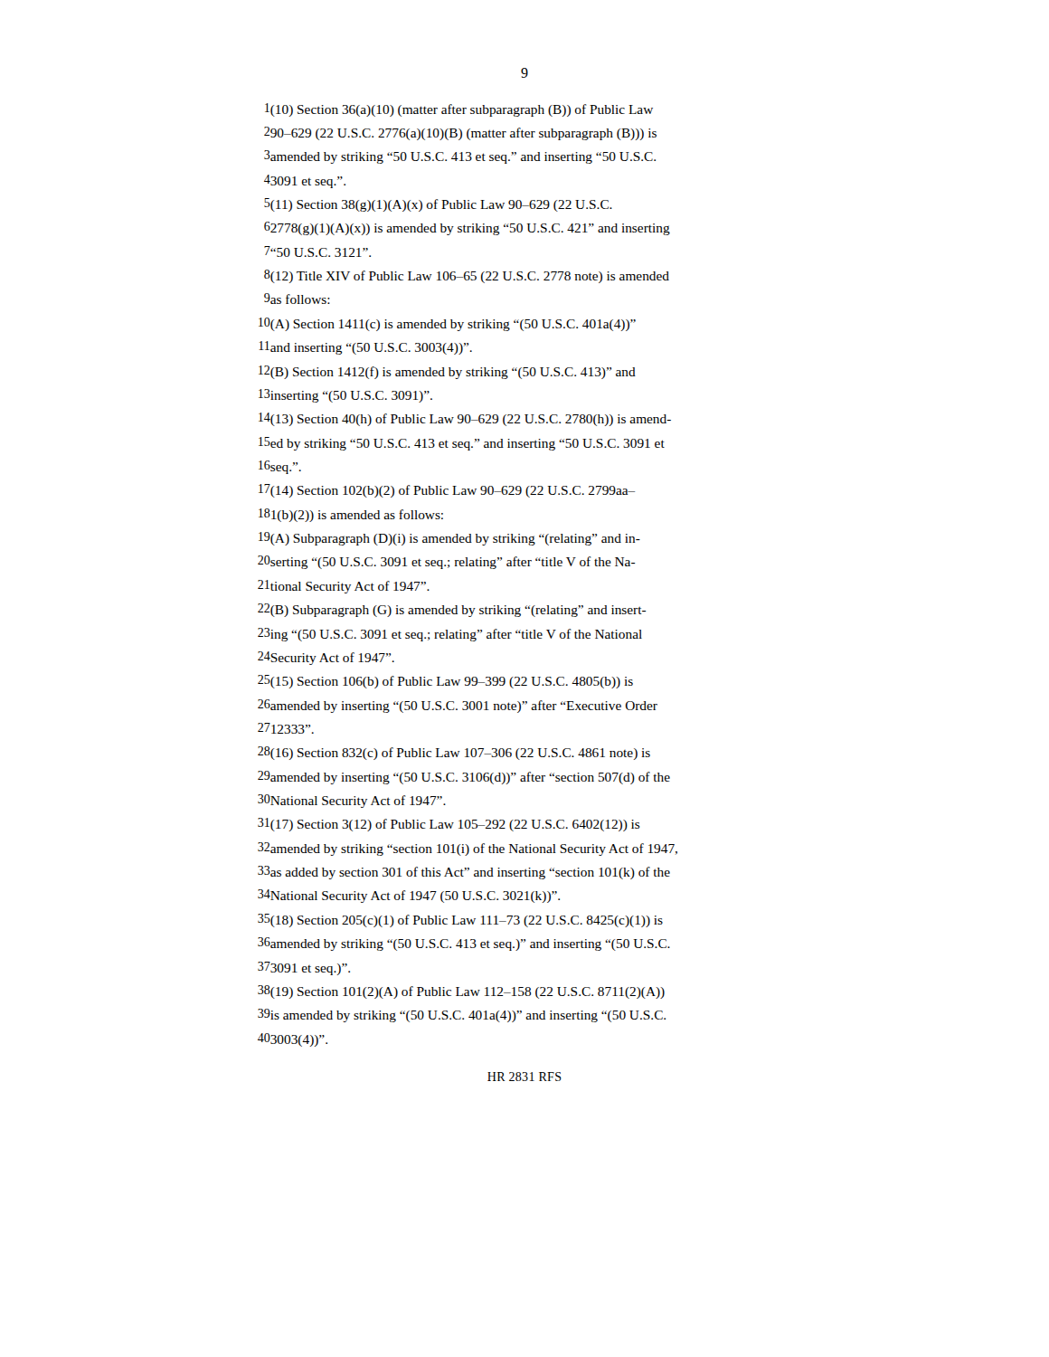9
| 1 | (10) Section 36(a)(10) (matter after subparagraph (B)) of Public Law |
| 2 | 90–629 (22 U.S.C. 2776(a)(10)(B) (matter after subparagraph (B))) is |
| 3 | amended by striking “50 U.S.C. 413 et seq.” and inserting “50 U.S.C. |
| 4 | 3091 et seq.”. |
| 5 | (11) Section 38(g)(1)(A)(x) of Public Law 90–629 (22 U.S.C. |
| 6 | 2778(g)(1)(A)(x)) is amended by striking “50 U.S.C. 421” and inserting |
| 7 | “50 U.S.C. 3121”. |
| 8 | (12) Title XIV of Public Law 106–65 (22 U.S.C. 2778 note) is amended |
| 9 | as follows: |
| 10 | (A) Section 1411(c) is amended by striking “(50 U.S.C. 401a(4))” |
| 11 | and inserting “(50 U.S.C. 3003(4))”. |
| 12 | (B) Section 1412(f) is amended by striking “(50 U.S.C. 413)” and |
| 13 | inserting “(50 U.S.C. 3091)”. |
| 14 | (13) Section 40(h) of Public Law 90–629 (22 U.S.C. 2780(h)) is amend- |
| 15 | ed by striking “50 U.S.C. 413 et seq.” and inserting “50 U.S.C. 3091 et |
| 16 | seq.”. |
| 17 | (14) Section 102(b)(2) of Public Law 90–629 (22 U.S.C. 2799aa– |
| 18 | 1(b)(2)) is amended as follows: |
| 19 | (A) Subparagraph (D)(i) is amended by striking “(relating” and in- |
| 20 | serting “(50 U.S.C. 3091 et seq.; relating” after “title V of the Na- |
| 21 | tional Security Act of 1947”. |
| 22 | (B) Subparagraph (G) is amended by striking “(relating” and insert- |
| 23 | ing “(50 U.S.C. 3091 et seq.; relating” after “title V of the National |
| 24 | Security Act of 1947”. |
| 25 | (15) Section 106(b) of Public Law 99–399 (22 U.S.C. 4805(b)) is |
| 26 | amended by inserting “(50 U.S.C. 3001 note)” after “Executive Order |
| 27 | 12333”. |
| 28 | (16) Section 832(c) of Public Law 107–306 (22 U.S.C. 4861 note) is |
| 29 | amended by inserting “(50 U.S.C. 3106(d))” after “section 507(d) of the |
| 30 | National Security Act of 1947”. |
| 31 | (17) Section 3(12) of Public Law 105–292 (22 U.S.C. 6402(12)) is |
| 32 | amended by striking “section 101(i) of the National Security Act of 1947, |
| 33 | as added by section 301 of this Act” and inserting “section 101(k) of the |
| 34 | National Security Act of 1947 (50 U.S.C. 3021(k))”. |
| 35 | (18) Section 205(c)(1) of Public Law 111–73 (22 U.S.C. 8425(c)(1)) is |
| 36 | amended by striking “(50 U.S.C. 413 et seq.)” and inserting “(50 U.S.C. |
| 37 | 3091 et seq.)”. |
| 38 | (19) Section 101(2)(A) of Public Law 112–158 (22 U.S.C. 8711(2)(A)) |
| 39 | is amended by striking “(50 U.S.C. 401a(4))” and inserting “(50 U.S.C. |
| 40 | 3003(4))”. |
HR 2831 RFS